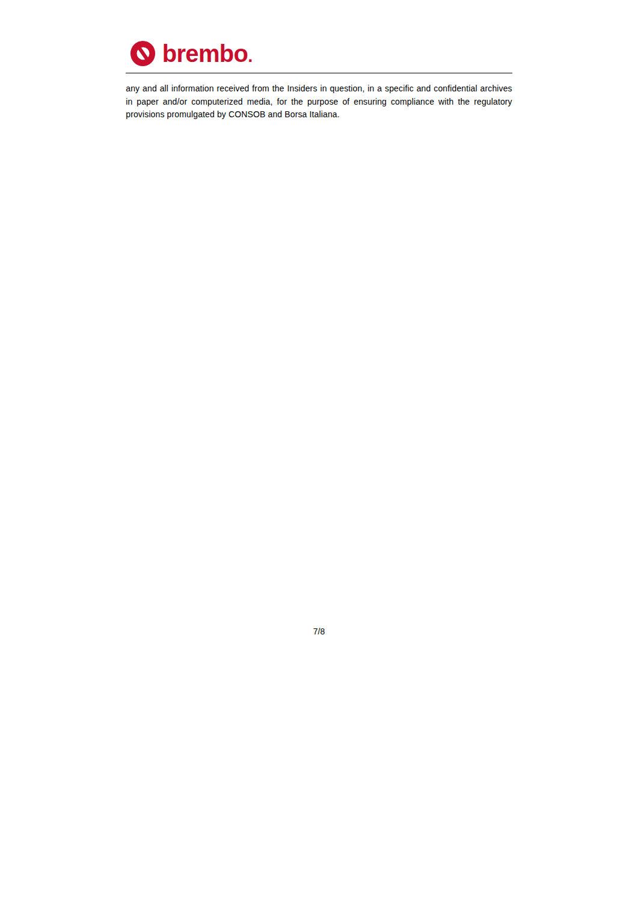brembo.
any and all information received from the Insiders in question, in a specific and confidential archives in paper and/or computerized media, for the purpose of ensuring compliance with the regulatory provisions promulgated by CONSOB and Borsa Italiana.
7/8